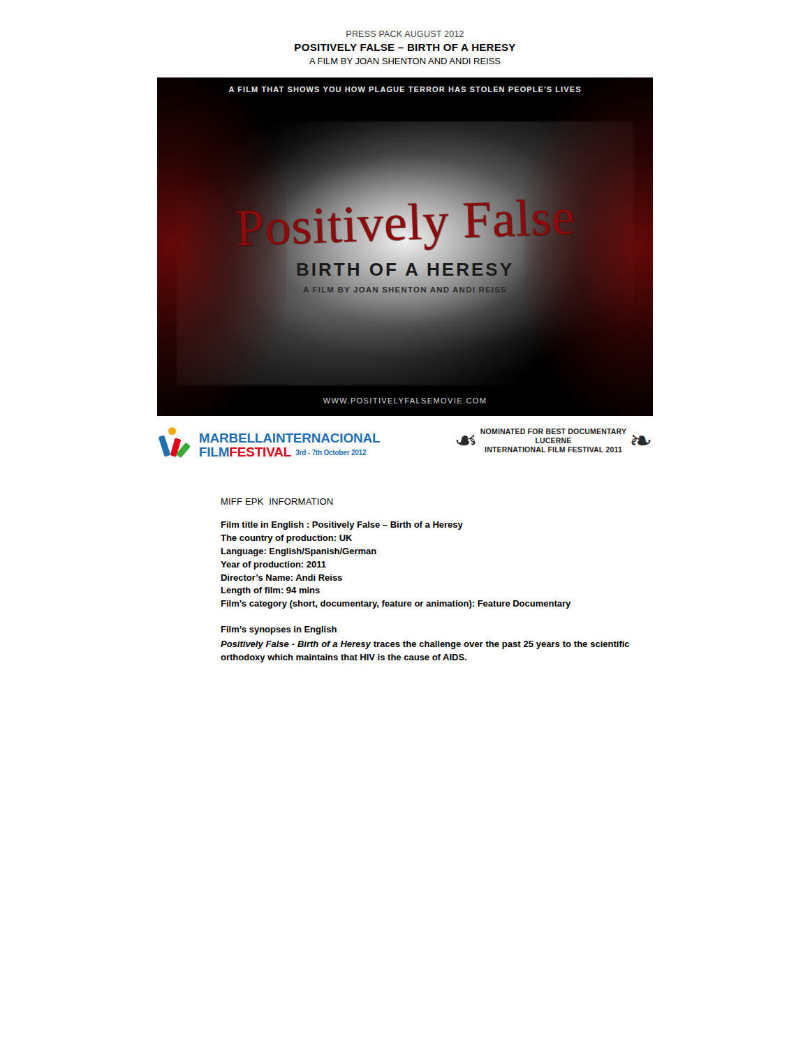PRESS PACK AUGUST 2012
POSITIVELY FALSE – BIRTH OF A HERESY
A FILM BY JOAN SHENTON AND ANDI REISS
A film that shows you how plague terror has stolen people's lives
Positively False
BIRTH OF A HERESY
A FILM BY JOAN SHENTON AND ANDI REISS
WWW.POSITIVELYFALSEMOVIE.COM
MARBELLA INTERNACIONAL
FILM FESTIVAL 3rd - 7th October 2012
❧ NOMINATED FOR BEST DOCUMENTARY
LUCERNE
INTERNATIONAL FILM FESTIVAL 2011 ❧
MIFF EPK INFORMATION
Film title in English : Positively False – Birth of a Heresy
The country of production: UK
Language: English/Spanish/German
Year of production: 2011
Director’s Name: Andi Reiss
Length of film: 94 mins
Film’s category (short, documentary, feature or animation): Feature Documentary
Film’s synopses in English
Positively False - Birth of a Heresy traces the challenge over the past 25 years to the scientific orthodoxy which maintains that HIV is the cause of AIDS.